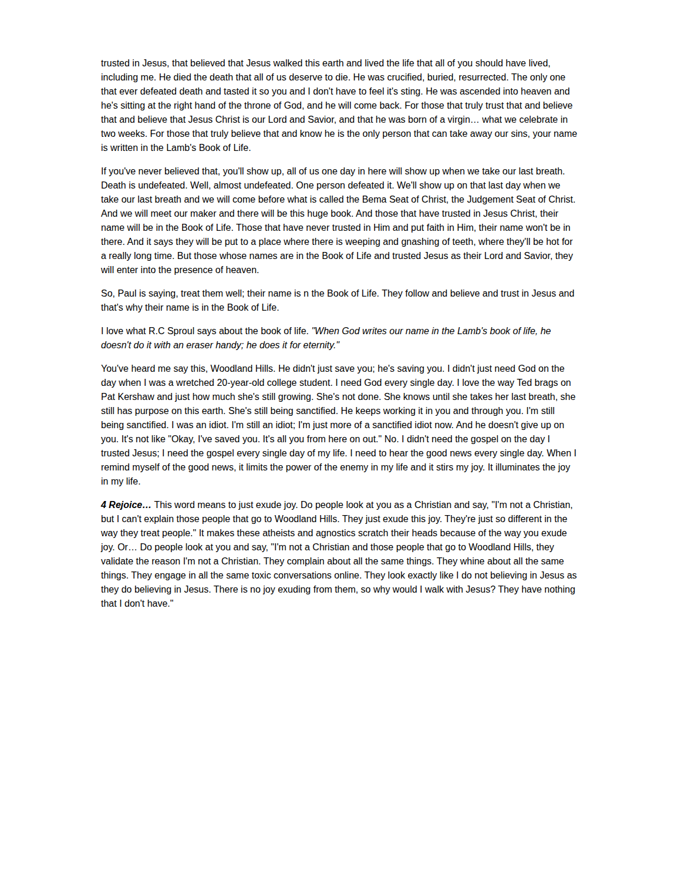trusted in Jesus, that believed that Jesus walked this earth and lived the life that all of you should have lived, including me. He died the death that all of us deserve to die. He was crucified, buried, resurrected. The only one that ever defeated death and tasted it so you and I don't have to feel it's sting. He was ascended into heaven and he's sitting at the right hand of the throne of God, and he will come back. For those that truly trust that and believe that and believe that Jesus Christ is our Lord and Savior, and that he was born of a virgin… what we celebrate in two weeks. For those that truly believe that and know he is the only person that can take away our sins, your name is written in the Lamb's Book of Life.
If you've never believed that, you'll show up, all of us one day in here will show up when we take our last breath. Death is undefeated. Well, almost undefeated. One person defeated it. We'll show up on that last day when we take our last breath and we will come before what is called the Bema Seat of Christ, the Judgement Seat of Christ. And we will meet our maker and there will be this huge book. And those that have trusted in Jesus Christ, their name will be in the Book of Life. Those that have never trusted in Him and put faith in Him, their name won't be in there. And it says they will be put to a place where there is weeping and gnashing of teeth, where they'll be hot for a really long time. But those whose names are in the Book of Life and trusted Jesus as their Lord and Savior, they will enter into the presence of heaven.
So, Paul is saying, treat them well; their name is n the Book of Life. They follow and believe and trust in Jesus and that's why their name is in the Book of Life.
I love what R.C Sproul says about the book of life. "When God writes our name in the Lamb's book of life, he doesn't do it with an eraser handy; he does it for eternity."
You've heard me say this, Woodland Hills. He didn't just save you; he's saving you. I didn't just need God on the day when I was a wretched 20-year-old college student. I need God every single day. I love the way Ted brags on Pat Kershaw and just how much she's still growing. She's not done. She knows until she takes her last breath, she still has purpose on this earth. She's still being sanctified. He keeps working it in you and through you. I'm still being sanctified. I was an idiot. I'm still an idiot; I'm just more of a sanctified idiot now. And he doesn't give up on you. It's not like "Okay, I've saved you. It's all you from here on out." No. I didn't need the gospel on the day I trusted Jesus; I need the gospel every single day of my life. I need to hear the good news every single day. When I remind myself of the good news, it limits the power of the enemy in my life and it stirs my joy. It illuminates the joy in my life.
4 Rejoice… This word means to just exude joy. Do people look at you as a Christian and say, "I'm not a Christian, but I can't explain those people that go to Woodland Hills. They just exude this joy. They're just so different in the way they treat people." It makes these atheists and agnostics scratch their heads because of the way you exude joy. Or… Do people look at you and say, "I'm not a Christian and those people that go to Woodland Hills, they validate the reason I'm not a Christian. They complain about all the same things. They whine about all the same things. They engage in all the same toxic conversations online. They look exactly like I do not believing in Jesus as they do believing in Jesus. There is no joy exuding from them, so why would I walk with Jesus? They have nothing that I don't have."